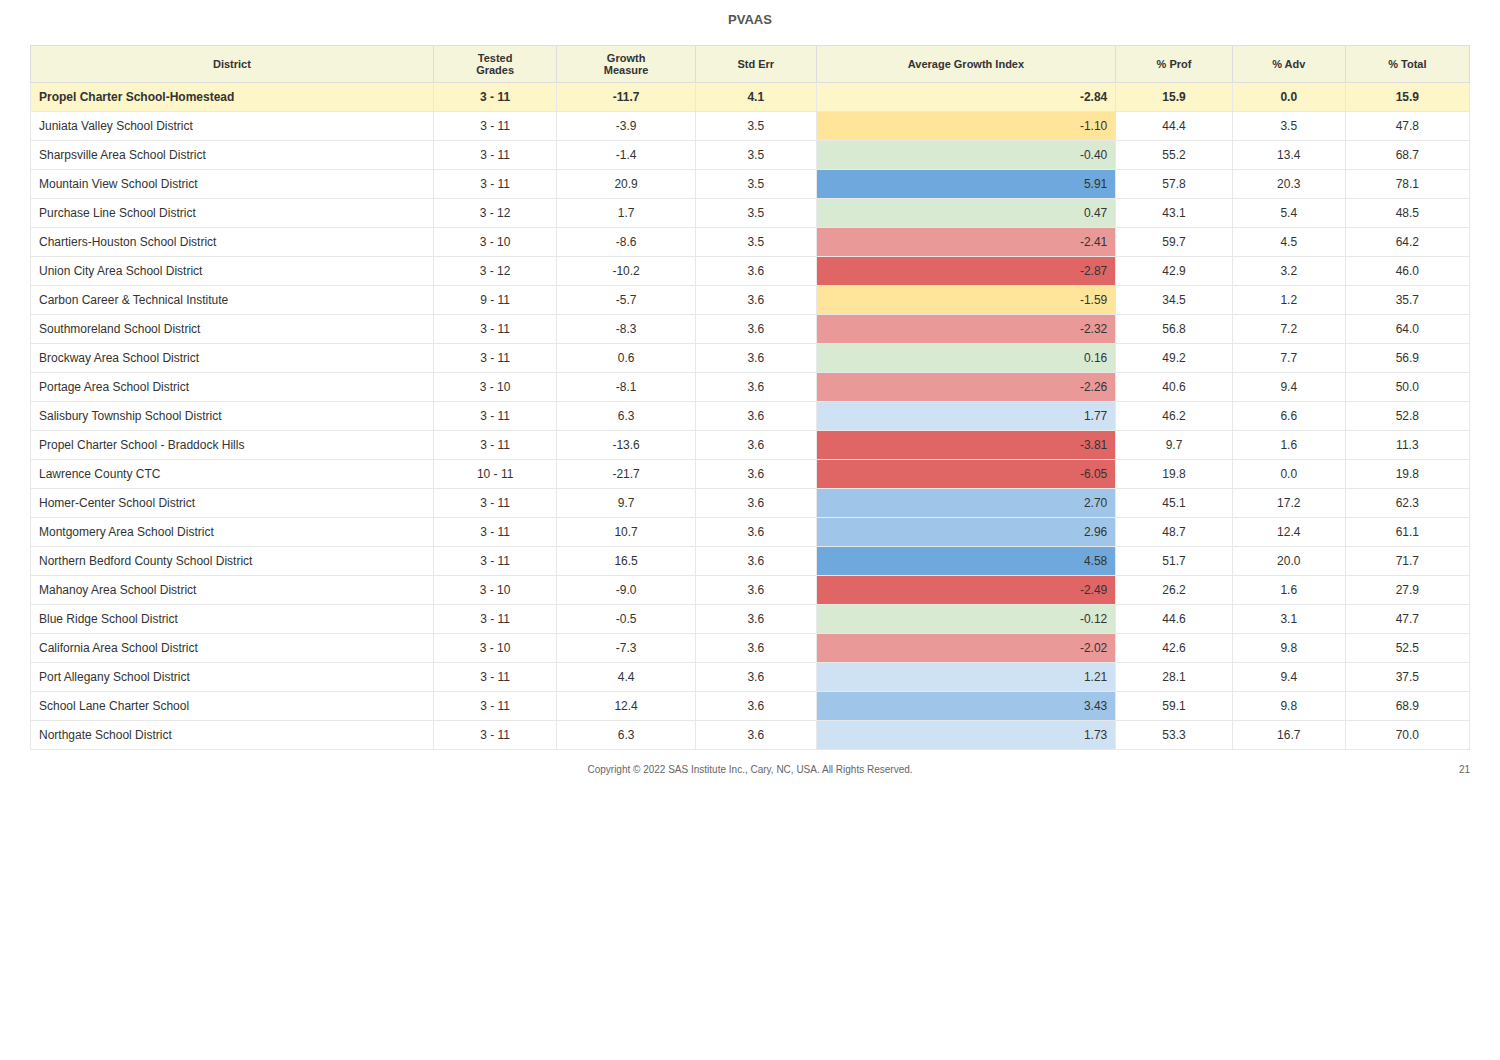PVAAS
| District | Tested Grades | Growth Measure | Std Err | Average Growth Index | % Prof | % Adv | % Total |
| --- | --- | --- | --- | --- | --- | --- | --- |
| Propel Charter School-Homestead | 3 - 11 | -11.7 | 4.1 | -2.84 | 15.9 | 0.0 | 15.9 |
| Juniata Valley School District | 3 - 11 | -3.9 | 3.5 | -1.10 | 44.4 | 3.5 | 47.8 |
| Sharpsville Area School District | 3 - 11 | -1.4 | 3.5 | -0.40 | 55.2 | 13.4 | 68.7 |
| Mountain View School District | 3 - 11 | 20.9 | 3.5 | 5.91 | 57.8 | 20.3 | 78.1 |
| Purchase Line School District | 3 - 12 | 1.7 | 3.5 | 0.47 | 43.1 | 5.4 | 48.5 |
| Chartiers-Houston School District | 3 - 10 | -8.6 | 3.5 | -2.41 | 59.7 | 4.5 | 64.2 |
| Union City Area School District | 3 - 12 | -10.2 | 3.6 | -2.87 | 42.9 | 3.2 | 46.0 |
| Carbon Career & Technical Institute | 9 - 11 | -5.7 | 3.6 | -1.59 | 34.5 | 1.2 | 35.7 |
| Southmoreland School District | 3 - 11 | -8.3 | 3.6 | -2.32 | 56.8 | 7.2 | 64.0 |
| Brockway Area School District | 3 - 11 | 0.6 | 3.6 | 0.16 | 49.2 | 7.7 | 56.9 |
| Portage Area School District | 3 - 10 | -8.1 | 3.6 | -2.26 | 40.6 | 9.4 | 50.0 |
| Salisbury Township School District | 3 - 11 | 6.3 | 3.6 | 1.77 | 46.2 | 6.6 | 52.8 |
| Propel Charter School - Braddock Hills | 3 - 11 | -13.6 | 3.6 | -3.81 | 9.7 | 1.6 | 11.3 |
| Lawrence County CTC | 10 - 11 | -21.7 | 3.6 | -6.05 | 19.8 | 0.0 | 19.8 |
| Homer-Center School District | 3 - 11 | 9.7 | 3.6 | 2.70 | 45.1 | 17.2 | 62.3 |
| Montgomery Area School District | 3 - 11 | 10.7 | 3.6 | 2.96 | 48.7 | 12.4 | 61.1 |
| Northern Bedford County School District | 3 - 11 | 16.5 | 3.6 | 4.58 | 51.7 | 20.0 | 71.7 |
| Mahanoy Area School District | 3 - 10 | -9.0 | 3.6 | -2.49 | 26.2 | 1.6 | 27.9 |
| Blue Ridge School District | 3 - 11 | -0.5 | 3.6 | -0.12 | 44.6 | 3.1 | 47.7 |
| California Area School District | 3 - 10 | -7.3 | 3.6 | -2.02 | 42.6 | 9.8 | 52.5 |
| Port Allegany School District | 3 - 11 | 4.4 | 3.6 | 1.21 | 28.1 | 9.4 | 37.5 |
| School Lane Charter School | 3 - 11 | 12.4 | 3.6 | 3.43 | 59.1 | 9.8 | 68.9 |
| Northgate School District | 3 - 11 | 6.3 | 3.6 | 1.73 | 53.3 | 16.7 | 70.0 |
Copyright © 2022 SAS Institute Inc., Cary, NC, USA. All Rights Reserved. 21